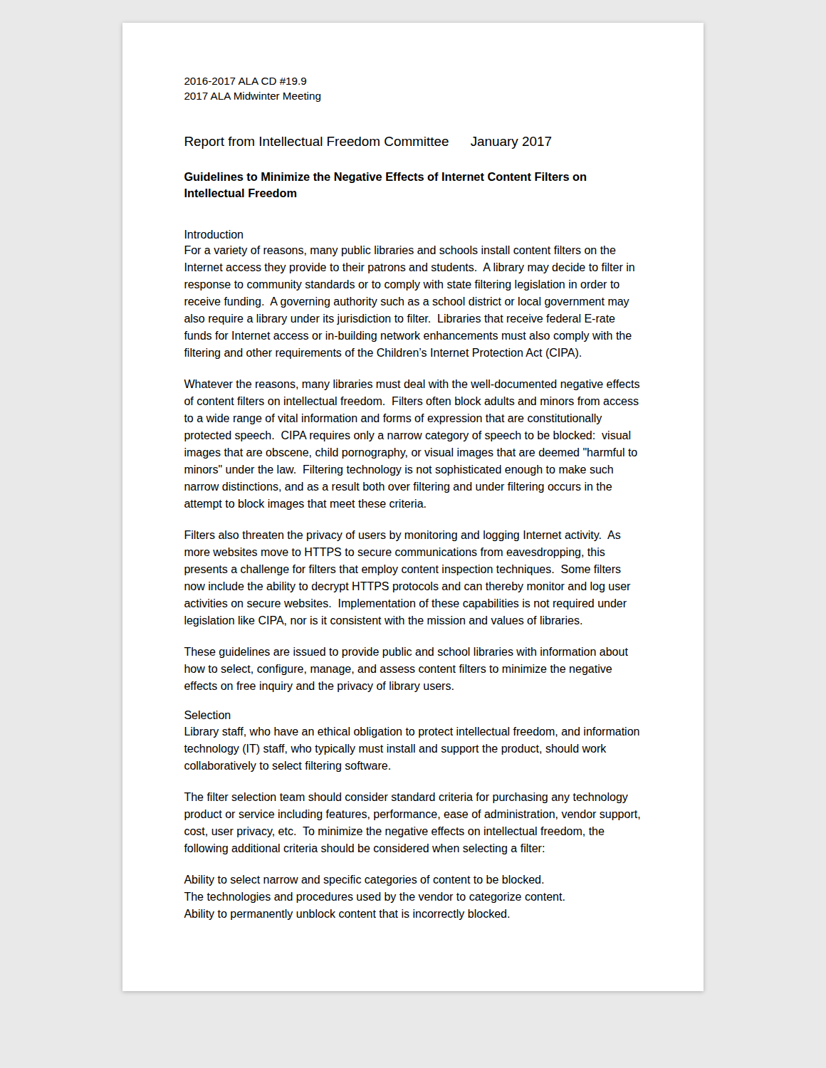2016-2017 ALA CD #19.9
2017 ALA Midwinter Meeting
Report from Intellectual Freedom Committee January 2017
Guidelines to Minimize the Negative Effects of Internet Content Filters on Intellectual Freedom
Introduction
For a variety of reasons, many public libraries and schools install content filters on the Internet access they provide to their patrons and students. A library may decide to filter in response to community standards or to comply with state filtering legislation in order to receive funding. A governing authority such as a school district or local government may also require a library under its jurisdiction to filter. Libraries that receive federal E-rate funds for Internet access or in-building network enhancements must also comply with the filtering and other requirements of the Children’s Internet Protection Act (CIPA).
Whatever the reasons, many libraries must deal with the well-documented negative effects of content filters on intellectual freedom. Filters often block adults and minors from access to a wide range of vital information and forms of expression that are constitutionally protected speech. CIPA requires only a narrow category of speech to be blocked: visual images that are obscene, child pornography, or visual images that are deemed "harmful to minors" under the law. Filtering technology is not sophisticated enough to make such narrow distinctions, and as a result both over filtering and under filtering occurs in the attempt to block images that meet these criteria.
Filters also threaten the privacy of users by monitoring and logging Internet activity. As more websites move to HTTPS to secure communications from eavesdropping, this presents a challenge for filters that employ content inspection techniques. Some filters now include the ability to decrypt HTTPS protocols and can thereby monitor and log user activities on secure websites. Implementation of these capabilities is not required under legislation like CIPA, nor is it consistent with the mission and values of libraries.
These guidelines are issued to provide public and school libraries with information about how to select, configure, manage, and assess content filters to minimize the negative effects on free inquiry and the privacy of library users.
Selection
Library staff, who have an ethical obligation to protect intellectual freedom, and information technology (IT) staff, who typically must install and support the product, should work collaboratively to select filtering software.
The filter selection team should consider standard criteria for purchasing any technology product or service including features, performance, ease of administration, vendor support, cost, user privacy, etc. To minimize the negative effects on intellectual freedom, the following additional criteria should be considered when selecting a filter:
Ability to select narrow and specific categories of content to be blocked.
The technologies and procedures used by the vendor to categorize content.
Ability to permanently unblock content that is incorrectly blocked.